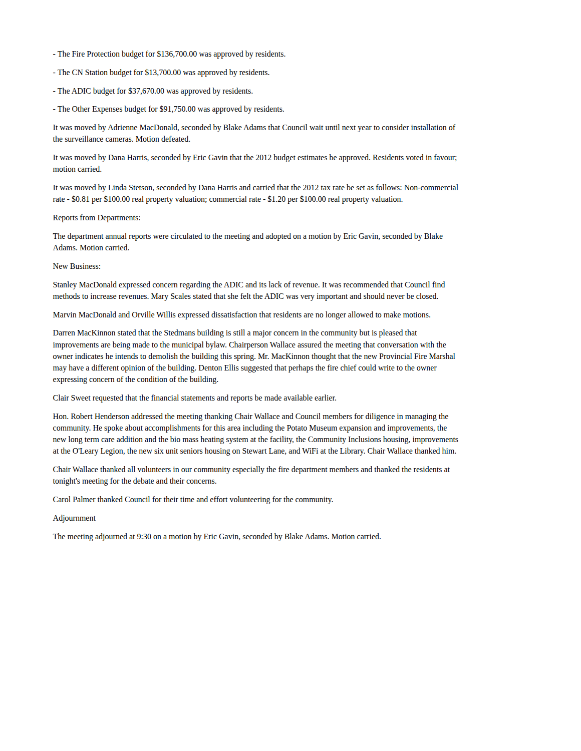- The Fire Protection budget for $136,700.00 was approved by residents.
- The CN Station budget for $13,700.00 was approved by residents.
- The ADIC budget for $37,670.00 was approved by residents.
- The Other Expenses budget for $91,750.00 was approved by residents.
It was moved by Adrienne MacDonald, seconded by Blake Adams that Council wait until next year to consider installation of the surveillance cameras. Motion defeated.
It was moved by Dana Harris, seconded by Eric Gavin that the 2012 budget estimates be approved. Residents voted in favour; motion carried.
It was moved by Linda Stetson, seconded by Dana Harris and carried that the 2012 tax rate be set as follows: Non-commercial rate - $0.81 per $100.00 real property valuation; commercial rate - $1.20 per $100.00 real property valuation.
Reports from Departments:
The department annual reports were circulated to the meeting and adopted on a motion by Eric Gavin, seconded by Blake Adams. Motion carried.
New Business:
Stanley MacDonald expressed concern regarding the ADIC and its lack of revenue. It was recommended that Council find methods to increase revenues. Mary Scales stated that she felt the ADIC was very important and should never be closed.
Marvin MacDonald and Orville Willis expressed dissatisfaction that residents are no longer allowed to make motions.
Darren MacKinnon stated that the Stedmans building is still a major concern in the community but is pleased that improvements are being made to the municipal bylaw. Chairperson Wallace assured the meeting that conversation with the owner indicates he intends to demolish the building this spring. Mr. MacKinnon thought that the new Provincial Fire Marshal may have a different opinion of the building. Denton Ellis suggested that perhaps the fire chief could write to the owner expressing concern of the condition of the building.
Clair Sweet requested that the financial statements and reports be made available earlier.
Hon. Robert Henderson addressed the meeting thanking Chair Wallace and Council members for diligence in managing the community. He spoke about accomplishments for this area including the Potato Museum expansion and improvements, the new long term care addition and the bio mass heating system at the facility, the Community Inclusions housing, improvements at the O'Leary Legion, the new six unit seniors housing on Stewart Lane, and WiFi at the Library. Chair Wallace thanked him.
Chair Wallace thanked all volunteers in our community especially the fire department members and thanked the residents at tonight's meeting for the debate and their concerns.
Carol Palmer thanked Council for their time and effort volunteering for the community.
Adjournment
The meeting adjourned at 9:30 on a motion by Eric Gavin, seconded by Blake Adams. Motion carried.